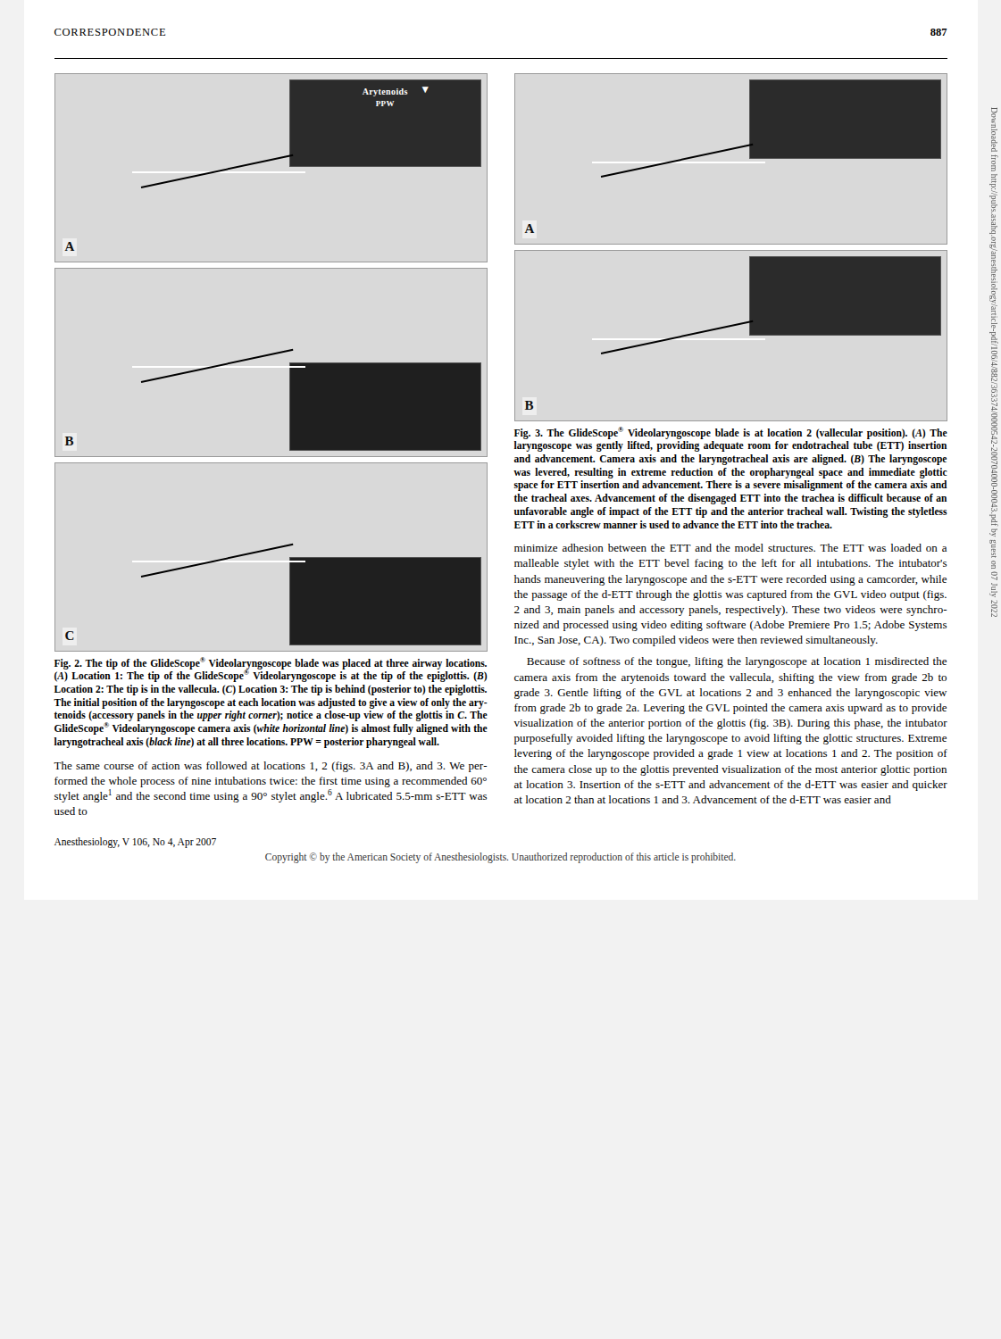Downloaded from http://pubs.asahq.org/anesthesiology/article-pdf/106/4/882/363374/0000542-200704000-00043.pdf by guest on 07 July 2022
CORRESPONDENCE 887
▼ Arytenoids PPW
A
B
C
Fig. 2. The tip of the GlideScope® Videolaryngoscope blade was placed at three airway locations. (A) Location 1: The tip of the GlideScope® Videolaryngoscope is at the tip of the epiglottis. (B) Location 2: The tip is in the vallecula. (C) Location 3: The tip is behind (posterior to) the epiglottis. The initial position of the laryngoscope at each location was adjusted to give a view of only the arytenoids (accessory panels in the upper right corner); notice a close-up view of the glottis in C. The GlideScope® Videolaryngoscope camera axis (white horizontal line) is almost fully aligned with the laryngotracheal axis (black line) at all three locations. PPW = posterior pharyngeal wall.
The same course of action was followed at locations 1, 2 (figs. 3A and B), and 3. We performed the whole process of nine intubations twice: the first time using a recommended 60° stylet angle1 and the second time using a 90° stylet angle.6 A lubricated 5.5-mm s-ETT was used to
A
B
Fig. 3. The GlideScope® Videolaryngoscope blade is at location 2 (vallecular position). (A) The laryngoscope was gently lifted, providing adequate room for endotracheal tube (ETT) insertion and advancement. Camera axis and the laryngotracheal axis are aligned. (B) The laryngoscope was levered, resulting in extreme reduction of the oropharyngeal space and immediate glottic space for ETT insertion and advancement. There is a severe misalignment of the camera axis and the tracheal axes. Advancement of the disengaged ETT into the trachea is difficult because of an unfavorable angle of impact of the ETT tip and the anterior tracheal wall. Twisting the styletless ETT in a corkscrew manner is used to advance the ETT into the trachea.
minimize adhesion between the ETT and the model structures. The ETT was loaded on a malleable stylet with the ETT bevel facing to the left for all intubations. The intubator's hands maneuvering the laryngoscope and the s-ETT were recorded using a camcorder, while the passage of the d-ETT through the glottis was captured from the GVL video output (figs. 2 and 3, main panels and accessory panels, respectively). These two videos were synchronized and processed using video editing software (Adobe Premiere Pro 1.5; Adobe Systems Inc., San Jose, CA). Two compiled videos were then reviewed simultaneously.
Because of softness of the tongue, lifting the laryngoscope at location 1 misdirected the camera axis from the arytenoids toward the vallecula, shifting the view from grade 2b to grade 3. Gentle lifting of the GVL at locations 2 and 3 enhanced the laryngoscopic view from grade 2b to grade 2a. Levering the GVL pointed the camera axis upward as to provide visualization of the anterior portion of the glottis (fig. 3B). During this phase, the intubator purposefully avoided lifting the laryngoscope to avoid lifting the glottic structures. Extreme levering of the laryngoscope provided a grade 1 view at locations 1 and 2. The position of the camera close up to the glottis prevented visualization of the most anterior glottic portion at location 3. Insertion of the s-ETT and advancement of the d-ETT was easier and quicker at location 2 than at locations 1 and 3. Advancement of the d-ETT was easier and
Anesthesiology, V 106, No 4, Apr 2007
Copyright © by the American Society of Anesthesiologists. Unauthorized reproduction of this article is prohibited.